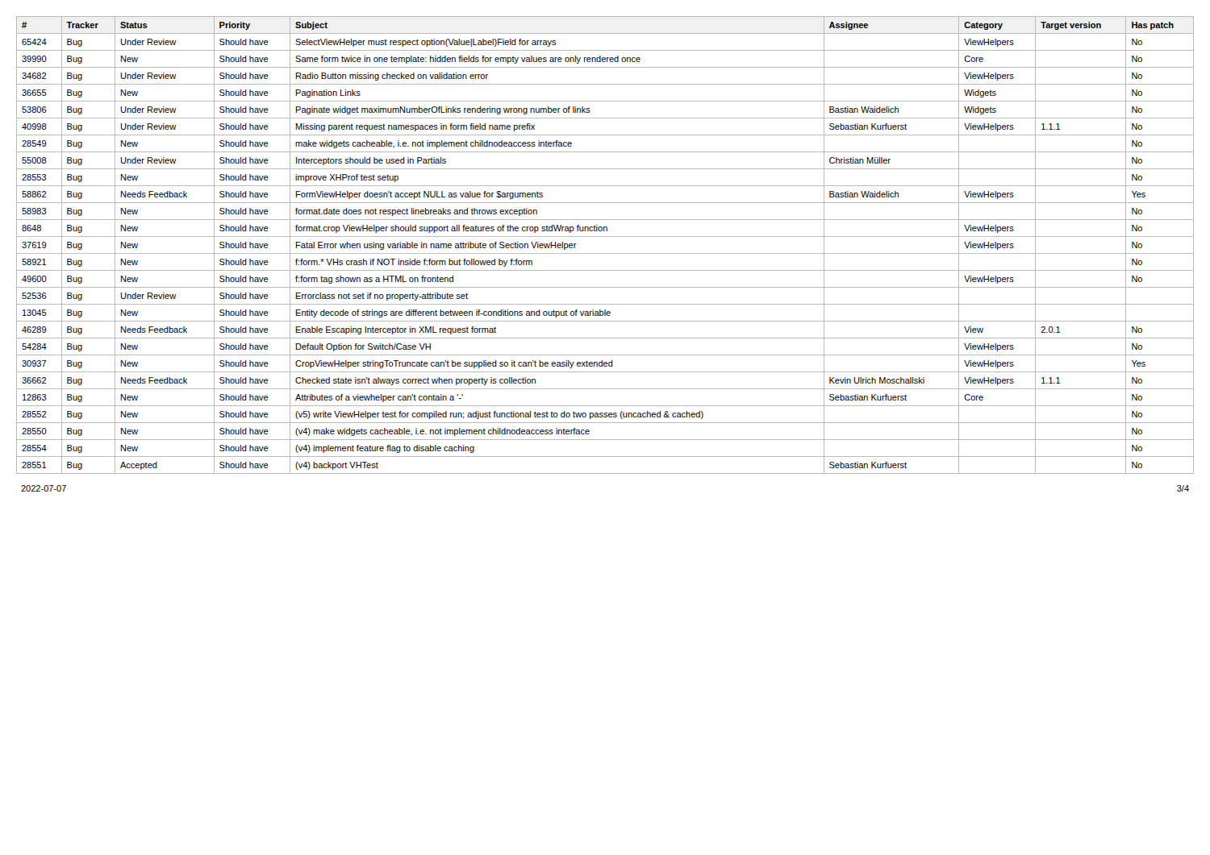| # | Tracker | Status | Priority | Subject | Assignee | Category | Target version | Has patch |
| --- | --- | --- | --- | --- | --- | --- | --- | --- |
| 65424 | Bug | Under Review | Should have | SelectViewHelper must respect option(Value/Label)Field for arrays | | ViewHelpers | | No |
| 39990 | Bug | New | Should have | Same form twice in one template: hidden fields for empty values are only rendered once | | Core | | No |
| 34682 | Bug | Under Review | Should have | Radio Button missing checked on validation error | | ViewHelpers | | No |
| 36655 | Bug | New | Should have | Pagination Links | | Widgets | | No |
| 53806 | Bug | Under Review | Should have | Paginate widget maximumNumberOfLinks rendering wrong number of links | Bastian Waidelich | Widgets | | No |
| 40998 | Bug | Under Review | Should have | Missing parent request namespaces in form field name prefix | Sebastian Kurfuerst | ViewHelpers | 1.1.1 | No |
| 28549 | Bug | New | Should have | make widgets cacheable, i.e. not implement childnodeaccess interface | | | | No |
| 55008 | Bug | Under Review | Should have | Interceptors should be used in Partials | Christian Müller | | | No |
| 28553 | Bug | New | Should have | improve XHProf test setup | | | | No |
| 58862 | Bug | Needs Feedback | Should have | FormViewHelper doesn't accept NULL as value for $arguments | Bastian Waidelich | ViewHelpers | | Yes |
| 58983 | Bug | New | Should have | format.date does not respect linebreaks and throws exception | | | | No |
| 8648 | Bug | New | Should have | format.crop ViewHelper should support all features of the crop stdWrap function | | ViewHelpers | | No |
| 37619 | Bug | New | Should have | Fatal Error when using variable in name attribute of Section ViewHelper | | ViewHelpers | | No |
| 58921 | Bug | New | Should have | f:form.* VHs crash if NOT inside f:form but followed by f:form | | | | No |
| 49600 | Bug | New | Should have | f:form tag shown as a HTML on frontend | | ViewHelpers | | No |
| 52536 | Bug | Under Review | Should have | Errorclass not set if no property-attribute set | | | | |
| 13045 | Bug | New | Should have | Entity decode of strings are different between if-conditions and output of variable | | | | |
| 46289 | Bug | Needs Feedback | Should have | Enable Escaping Interceptor in XML request format | | View | 2.0.1 | No |
| 54284 | Bug | New | Should have | Default Option for Switch/Case VH | | ViewHelpers | | No |
| 30937 | Bug | New | Should have | CropViewHelper stringToTruncate can't be supplied so it can't be easily extended | | ViewHelpers | | Yes |
| 36662 | Bug | Needs Feedback | Should have | Checked state isn't always correct when property is collection | Kevin Ulrich Moschallski | ViewHelpers | 1.1.1 | No |
| 12863 | Bug | New | Should have | Attributes of a viewhelper can't contain a '-' | Sebastian Kurfuerst | Core | | No |
| 28552 | Bug | New | Should have | (v5) write ViewHelper test for compiled run; adjust functional test to do two passes (uncached & cached) | | | | No |
| 28550 | Bug | New | Should have | (v4) make widgets cacheable, i.e. not implement childnodeaccess interface | | | | No |
| 28554 | Bug | New | Should have | (v4) implement feature flag to disable caching | | | | No |
| 28551 | Bug | Accepted | Should have | (v4) backport VHTest | Sebastian Kurfuerst | | | No |
| 2022-07-07 | 3/4 |